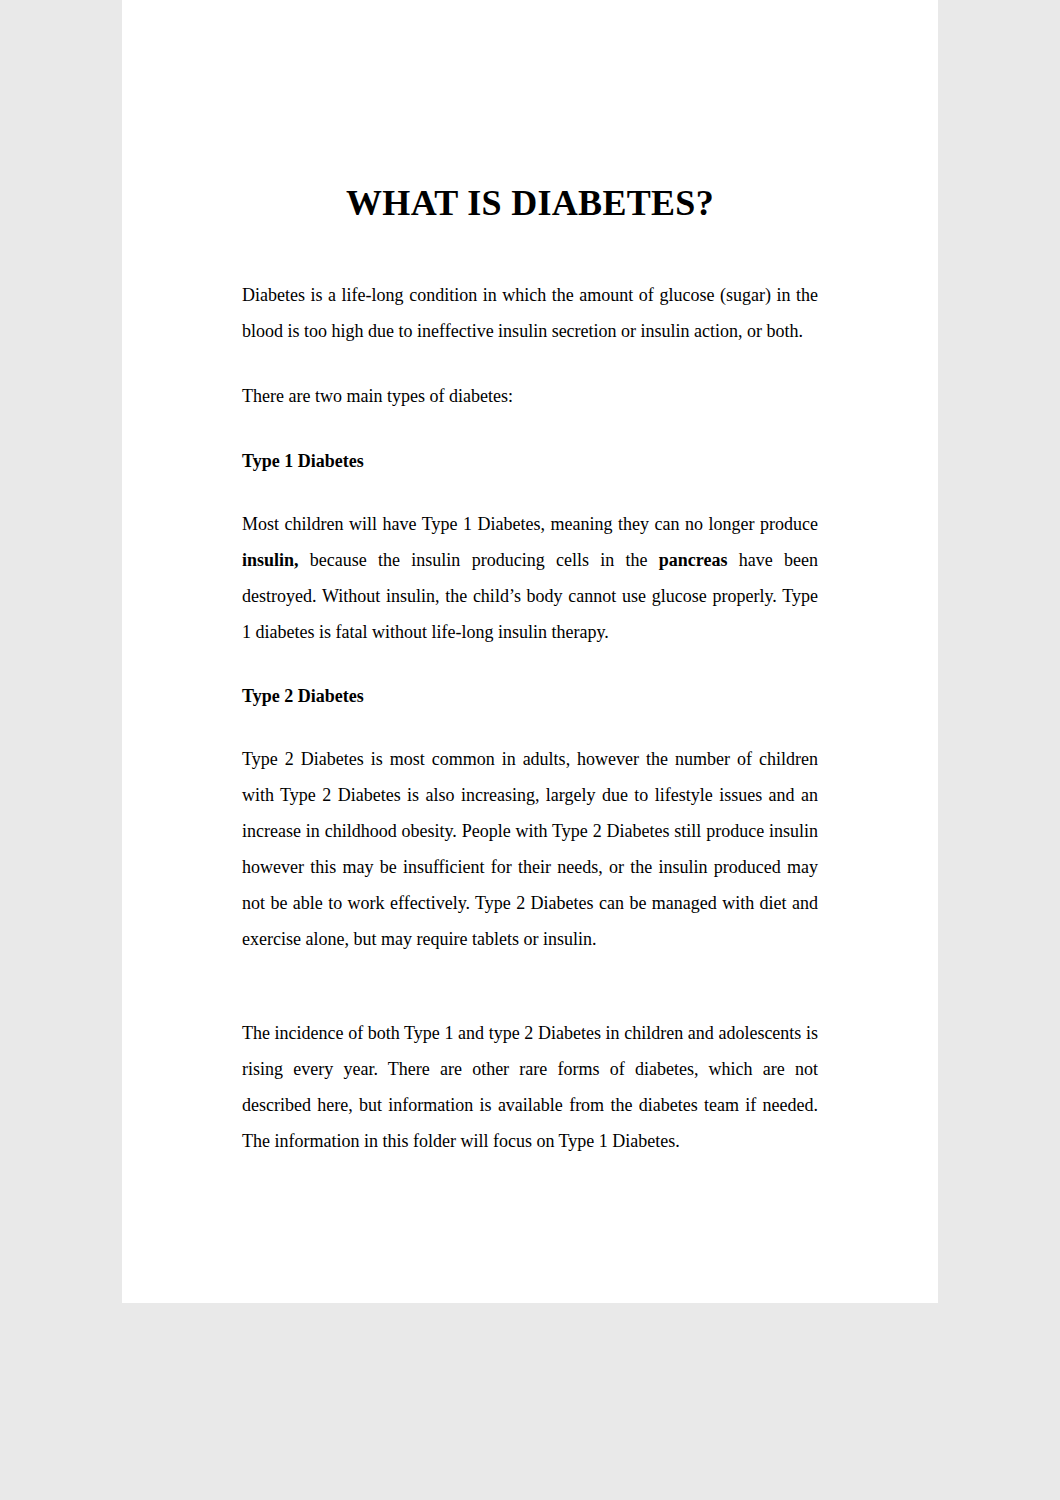WHAT IS DIABETES?
Diabetes is a life-long condition in which the amount of glucose (sugar) in the blood is too high due to ineffective insulin secretion or insulin action, or both.
There are two main types of diabetes:
Type 1 Diabetes
Most children will have Type 1 Diabetes, meaning they can no longer produce insulin, because the insulin producing cells in the pancreas have been destroyed. Without insulin, the child’s body cannot use glucose properly. Type 1 diabetes is fatal without life-long insulin therapy.
Type 2 Diabetes
Type 2 Diabetes is most common in adults, however the number of children with Type 2 Diabetes is also increasing, largely due to lifestyle issues and an increase in childhood obesity. People with Type 2 Diabetes still produce insulin however this may be insufficient for their needs, or the insulin produced may not be able to work effectively. Type 2 Diabetes can be managed with diet and exercise alone, but may require tablets or insulin.
The incidence of both Type 1 and type 2 Diabetes in children and adolescents is rising every year. There are other rare forms of diabetes, which are not described here, but information is available from the diabetes team if needed. The information in this folder will focus on Type 1 Diabetes.